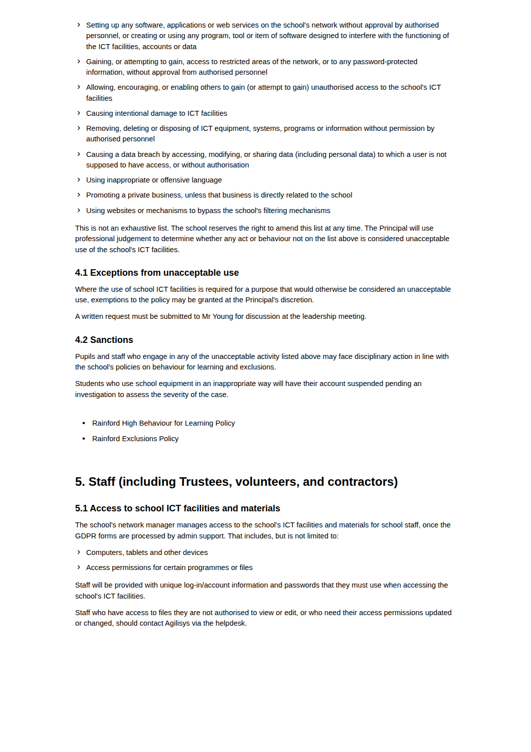Setting up any software, applications or web services on the school's network without approval by authorised personnel, or creating or using any program, tool or item of software designed to interfere with the functioning of the ICT facilities, accounts or data
Gaining, or attempting to gain, access to restricted areas of the network, or to any password-protected information, without approval from authorised personnel
Allowing, encouraging, or enabling others to gain (or attempt to gain) unauthorised access to the school's ICT facilities
Causing intentional damage to ICT facilities
Removing, deleting or disposing of ICT equipment, systems, programs or information without permission by authorised personnel
Causing a data breach by accessing, modifying, or sharing data (including personal data) to which a user is not supposed to have access, or without authorisation
Using inappropriate or offensive language
Promoting a private business, unless that business is directly related to the school
Using websites or mechanisms to bypass the school's filtering mechanisms
This is not an exhaustive list. The school reserves the right to amend this list at any time. The Principal will use professional judgement to determine whether any act or behaviour not on the list above is considered unacceptable use of the school's ICT facilities.
4.1 Exceptions from unacceptable use
Where the use of school ICT facilities is required for a purpose that would otherwise be considered an unacceptable use, exemptions to the policy may be granted at the Principal's discretion.
A written request must be submitted to Mr Young for discussion at the leadership meeting.
4.2 Sanctions
Pupils and staff who engage in any of the unacceptable activity listed above may face disciplinary action in line with the school's policies on behaviour for learning and exclusions.
Students who use school equipment in an inappropriate way will have their account suspended pending an investigation to assess the severity of the case.
Rainford High Behaviour for Learning Policy
Rainford Exclusions Policy
5. Staff (including Trustees, volunteers, and contractors)
5.1 Access to school ICT facilities and materials
The school's network manager manages access to the school's ICT facilities and materials for school staff, once the GDPR forms are processed by admin support. That includes, but is not limited to:
Computers, tablets and other devices
Access permissions for certain programmes or files
Staff will be provided with unique log-in/account information and passwords that they must use when accessing the school's ICT facilities.
Staff who have access to files they are not authorised to view or edit, or who need their access permissions updated or changed, should contact Agilisys via the helpdesk.